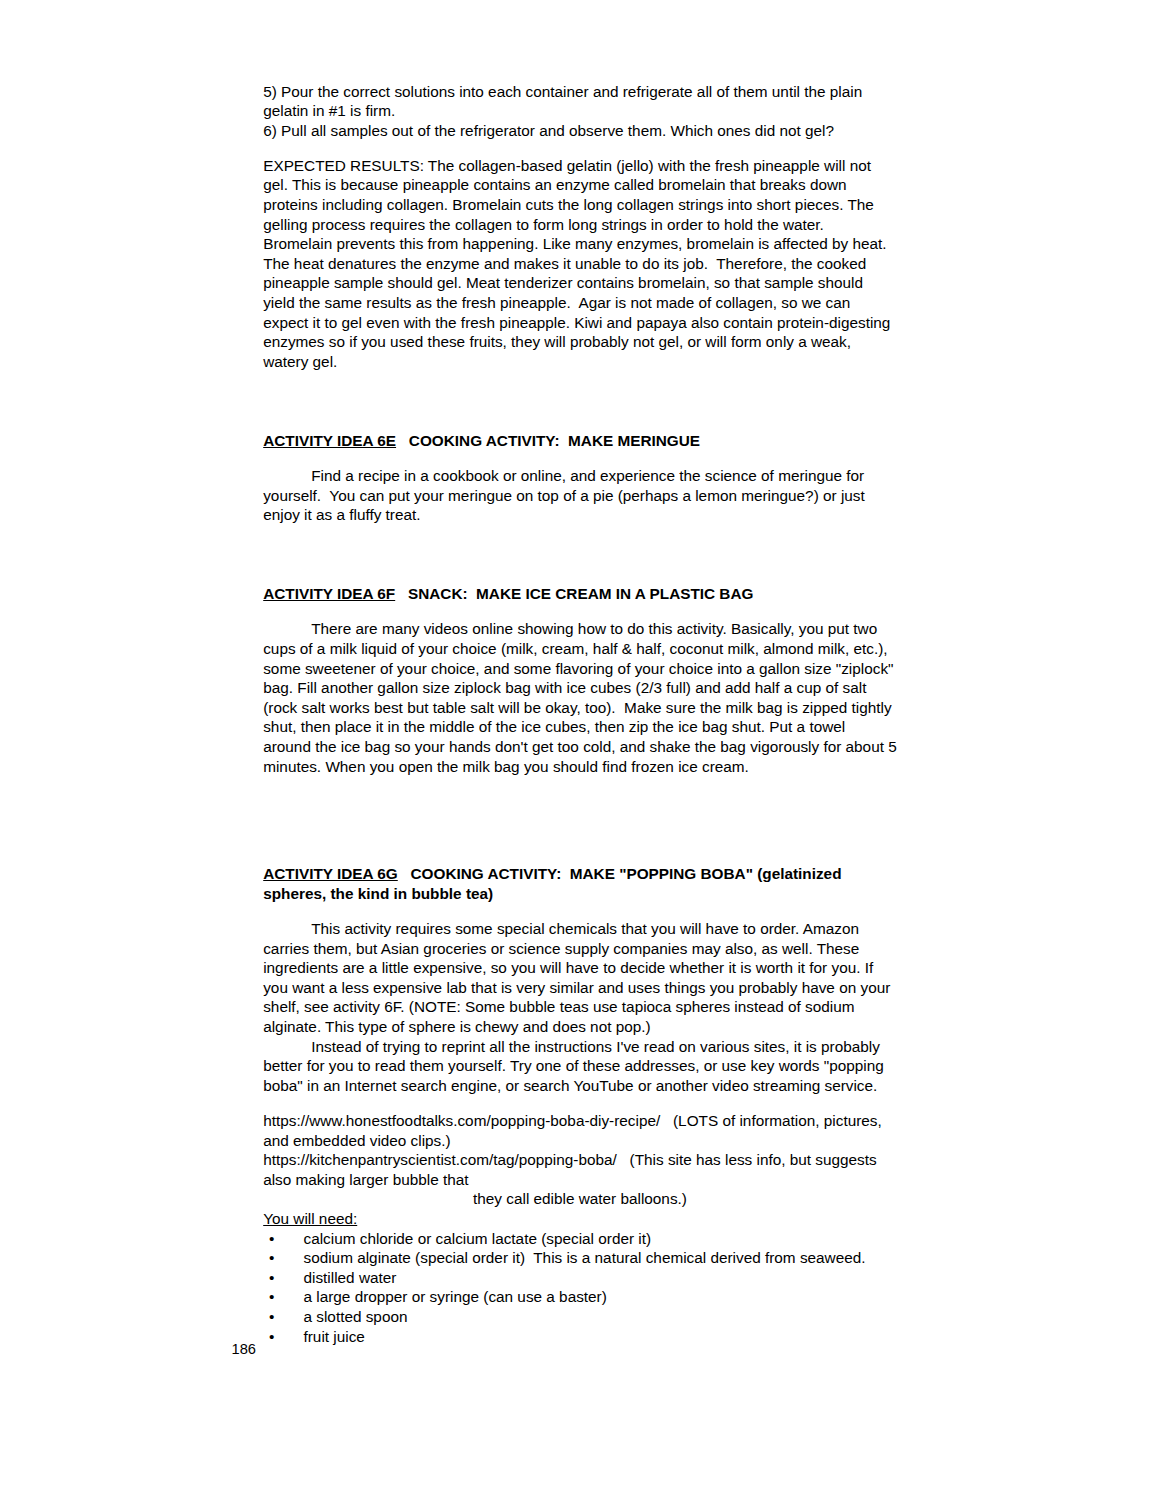5) Pour the correct solutions into each container and refrigerate all of them until the plain gelatin in #1 is firm.
6) Pull all samples out of the refrigerator and observe them. Which ones did not gel?
EXPECTED RESULTS: The collagen-based gelatin (jello) with the fresh pineapple will not gel. This is because pineapple contains an enzyme called bromelain that breaks down proteins including collagen. Bromelain cuts the long collagen strings into short pieces. The gelling process requires the collagen to form long strings in order to hold the water. Bromelain prevents this from happening. Like many enzymes, bromelain is affected by heat. The heat denatures the enzyme and makes it unable to do its job. Therefore, the cooked pineapple sample should gel. Meat tenderizer contains bromelain, so that sample should yield the same results as the fresh pineapple. Agar is not made of collagen, so we can expect it to gel even with the fresh pineapple. Kiwi and papaya also contain protein-digesting enzymes so if you used these fruits, they will probably not gel, or will form only a weak, watery gel.
ACTIVITY IDEA 6E COOKING ACTIVITY: MAKE MERINGUE
Find a recipe in a cookbook or online, and experience the science of meringue for yourself. You can put your meringue on top of a pie (perhaps a lemon meringue?) or just enjoy it as a fluffy treat.
ACTIVITY IDEA 6F SNACK: MAKE ICE CREAM IN A PLASTIC BAG
There are many videos online showing how to do this activity. Basically, you put two cups of a milk liquid of your choice (milk, cream, half & half, coconut milk, almond milk, etc.), some sweetener of your choice, and some flavoring of your choice into a gallon size "ziplock" bag. Fill another gallon size ziplock bag with ice cubes (2/3 full) and add half a cup of salt (rock salt works best but table salt will be okay, too). Make sure the milk bag is zipped tightly shut, then place it in the middle of the ice cubes, then zip the ice bag shut. Put a towel around the ice bag so your hands don't get too cold, and shake the bag vigorously for about 5 minutes. When you open the milk bag you should find frozen ice cream.
ACTIVITY IDEA 6G COOKING ACTIVITY: MAKE "POPPING BOBA" (gelatinized spheres, the kind in bubble tea)
This activity requires some special chemicals that you will have to order. Amazon carries them, but Asian groceries or science supply companies may also, as well. These ingredients are a little expensive, so you will have to decide whether it is worth it for you. If you want a less expensive lab that is very similar and uses things you probably have on your shelf, see activity 6F. (NOTE: Some bubble teas use tapioca spheres instead of sodium alginate. This type of sphere is chewy and does not pop.)
Instead of trying to reprint all the instructions I've read on various sites, it is probably better for you to read them yourself. Try one of these addresses, or use key words "popping boba" in an Internet search engine, or search YouTube or another video streaming service.
https://www.honestfoodtalks.com/popping-boba-diy-recipe/ (LOTS of information, pictures, and embedded video clips.)
https://kitchenpantryscientist.com/tag/popping-boba/ (This site has less info, but suggests also making larger bubble that
they call edible water balloons.)
You will need:
calcium chloride or calcium lactate (special order it)
sodium alginate (special order it) This is a natural chemical derived from seaweed.
distilled water
a large dropper or syringe (can use a baster)
a slotted spoon
fruit juice
186